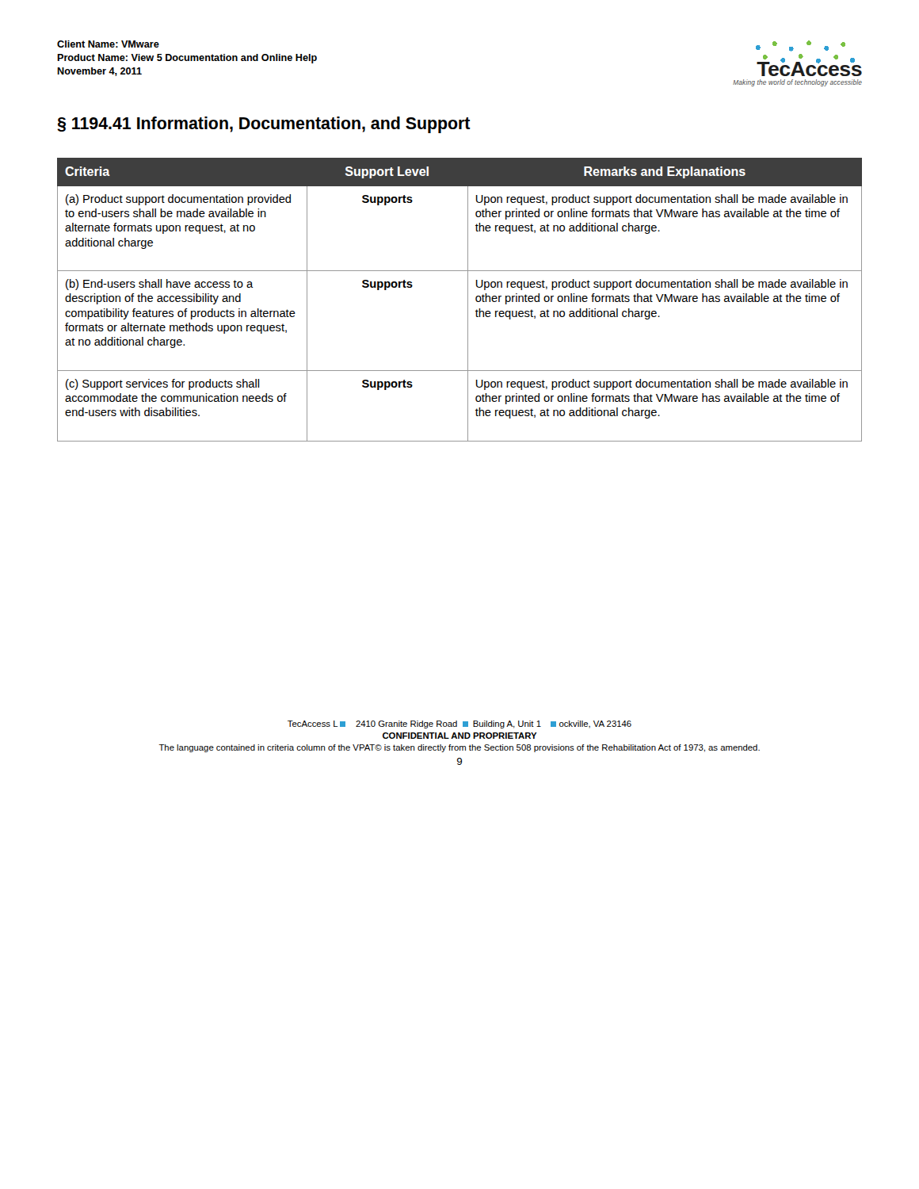Client Name: VMware
Product Name: View 5 Documentation and Online Help
November 4, 2011
TecAccess Making the world of technology accessible
§ 1194.41 Information, Documentation, and Support
| Criteria | Support Level | Remarks and Explanations |
| --- | --- | --- |
| (a) Product support documentation provided to end-users shall be made available in alternate formats upon request, at no additional charge | Supports | Upon request, product support documentation shall be made available in other printed or online formats that VMware has available at the time of the request, at no additional charge. |
| (b) End-users shall have access to a description of the accessibility and compatibility features of products in alternate formats or alternate methods upon request, at no additional charge. | Supports | Upon request, product support documentation shall be made available in other printed or online formats that VMware has available at the time of the request, at no additional charge. |
| (c) Support services for products shall accommodate the communication needs of end-users with disabilities. | Supports | Upon request, product support documentation shall be made available in other printed or online formats that VMware has available at the time of the request, at no additional charge. |
TecAccess L 2410 Granite Ridge Road Building A, Unit 1 ockville, VA 23146
CONFIDENTIAL AND PROPRIETARY
The language contained in criteria column of the VPAT© is taken directly from the Section 508 provisions of the Rehabilitation Act of 1973, as amended.
9